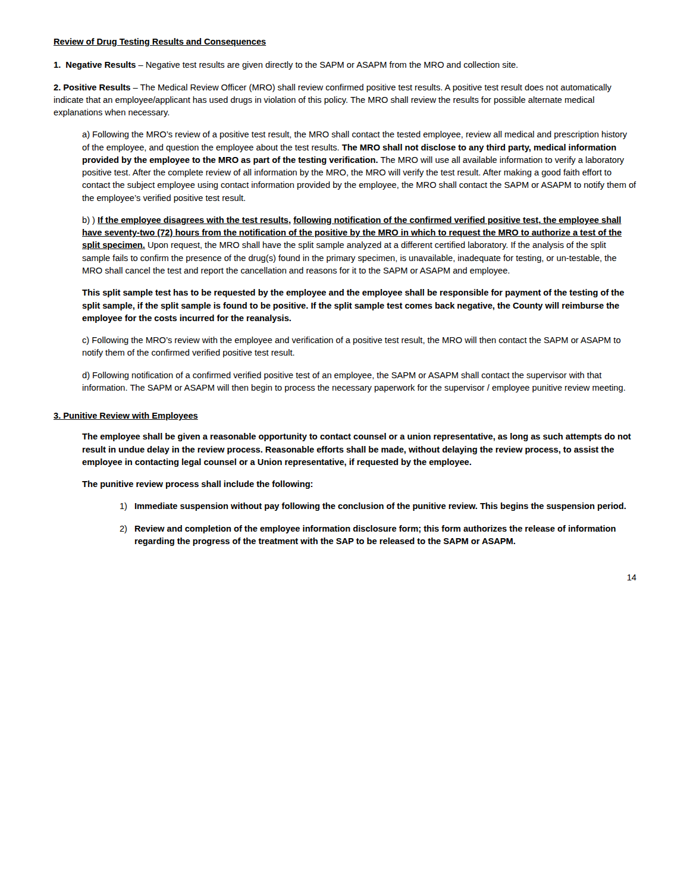Review of Drug Testing Results and Consequences
1. Negative Results – Negative test results are given directly to the SAPM or ASAPM from the MRO and collection site.
2. Positive Results – The Medical Review Officer (MRO) shall review confirmed positive test results. A positive test result does not automatically indicate that an employee/applicant has used drugs in violation of this policy. The MRO shall review the results for possible alternate medical explanations when necessary.
a) Following the MRO’s review of a positive test result, the MRO shall contact the tested employee, review all medical and prescription history of the employee, and question the employee about the test results. The MRO shall not disclose to any third party, medical information provided by the employee to the MRO as part of the testing verification. The MRO will use all available information to verify a laboratory positive test. After the complete review of all information by the MRO, the MRO will verify the test result. After making a good faith effort to contact the subject employee using contact information provided by the employee, the MRO shall contact the SAPM or ASAPM to notify them of the employee’s verified positive test result.
b) ) If the employee disagrees with the test results, following notification of the confirmed verified positive test, the employee shall have seventy-two (72) hours from the notification of the positive by the MRO in which to request the MRO to authorize a test of the split specimen. Upon request, the MRO shall have the split sample analyzed at a different certified laboratory. If the analysis of the split sample fails to confirm the presence of the drug(s) found in the primary specimen, is unavailable, inadequate for testing, or un-testable, the MRO shall cancel the test and report the cancellation and reasons for it to the SAPM or ASAPM and employee.
This split sample test has to be requested by the employee and the employee shall be responsible for payment of the testing of the split sample, if the split sample is found to be positive. If the split sample test comes back negative, the County will reimburse the employee for the costs incurred for the reanalysis.
c) Following the MRO’s review with the employee and verification of a positive test result, the MRO will then contact the SAPM or ASAPM to notify them of the confirmed verified positive test result.
d) Following notification of a confirmed verified positive test of an employee, the SAPM or ASAPM shall contact the supervisor with that information. The SAPM or ASAPM will then begin to process the necessary paperwork for the supervisor / employee punitive review meeting.
3. Punitive Review with Employees
The employee shall be given a reasonable opportunity to contact counsel or a union representative, as long as such attempts do not result in undue delay in the review process. Reasonable efforts shall be made, without delaying the review process, to assist the employee in contacting legal counsel or a Union representative, if requested by the employee.
The punitive review process shall include the following:
1) Immediate suspension without pay following the conclusion of the punitive review. This begins the suspension period.
2) Review and completion of the employee information disclosure form; this form authorizes the release of information regarding the progress of the treatment with the SAP to be released to the SAPM or ASAPM.
14